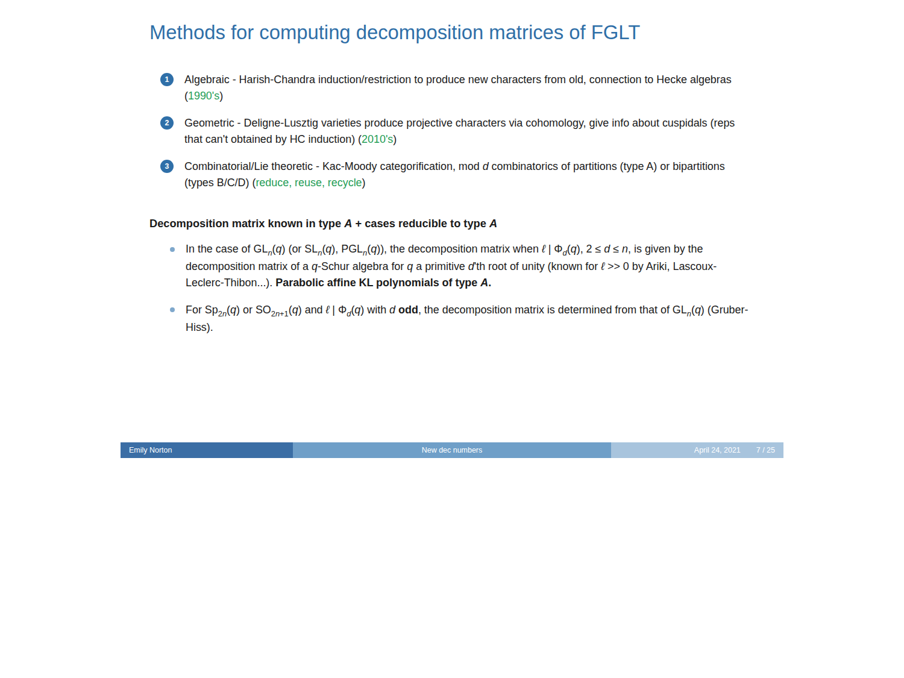Methods for computing decomposition matrices of FGLT
Algebraic - Harish-Chandra induction/restriction to produce new characters from old, connection to Hecke algebras (1990's)
Geometric - Deligne-Lusztig varieties produce projective characters via cohomology, give info about cuspidals (reps that can't obtained by HC induction) (2010's)
Combinatorial/Lie theoretic - Kac-Moody categorification, mod d combinatorics of partitions (type A) or bipartitions (types B/C/D) (reduce, reuse, recycle)
Decomposition matrix known in type A + cases reducible to type A
In the case of GLn(q) (or SLn(q), PGLn(q)), the decomposition matrix when ℓ | Φd(q), 2 ≤ d ≤ n, is given by the decomposition matrix of a q-Schur algebra for q a primitive d'th root of unity (known for ℓ >> 0 by Ariki, Lascoux-Leclerc-Thibon...). Parabolic affine KL polynomials of type A.
For Sp2n(q) or SO2n+1(q) and ℓ | Φd(q) with d odd, the decomposition matrix is determined from that of GLn(q) (Gruber-Hiss).
Emily Norton
New dec numbers
April 24, 20217 / 25